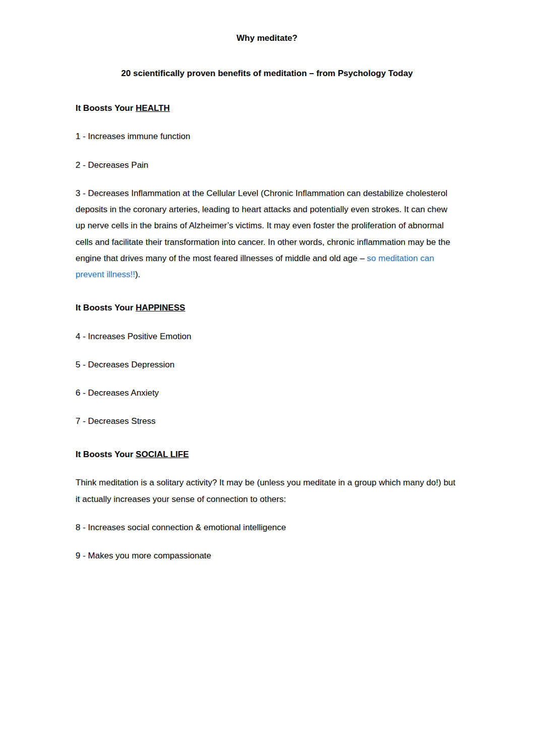Why meditate?
20 scientifically proven benefits of meditation – from Psychology Today
It Boosts Your HEALTH
1 - Increases immune function
2 - Decreases Pain
3 - Decreases Inflammation at the Cellular Level (Chronic Inflammation can destabilize cholesterol deposits in the coronary arteries, leading to heart attacks and potentially even strokes. It can chew up nerve cells in the brains of Alzheimer’s victims. It may even foster the proliferation of abnormal cells and facilitate their transformation into cancer. In other words, chronic inflammation may be the engine that drives many of the most feared illnesses of middle and old age – so meditation can prevent illness!!).
It Boosts Your HAPPINESS
4 - Increases Positive Emotion
5 - Decreases Depression
6 - Decreases Anxiety
7 - Decreases Stress
It Boosts Your SOCIAL LIFE
Think meditation is a solitary activity? It may be (unless you meditate in a group which many do!) but it actually increases your sense of connection to others:
8 - Increases social connection & emotional intelligence
9 - Makes you more compassionate